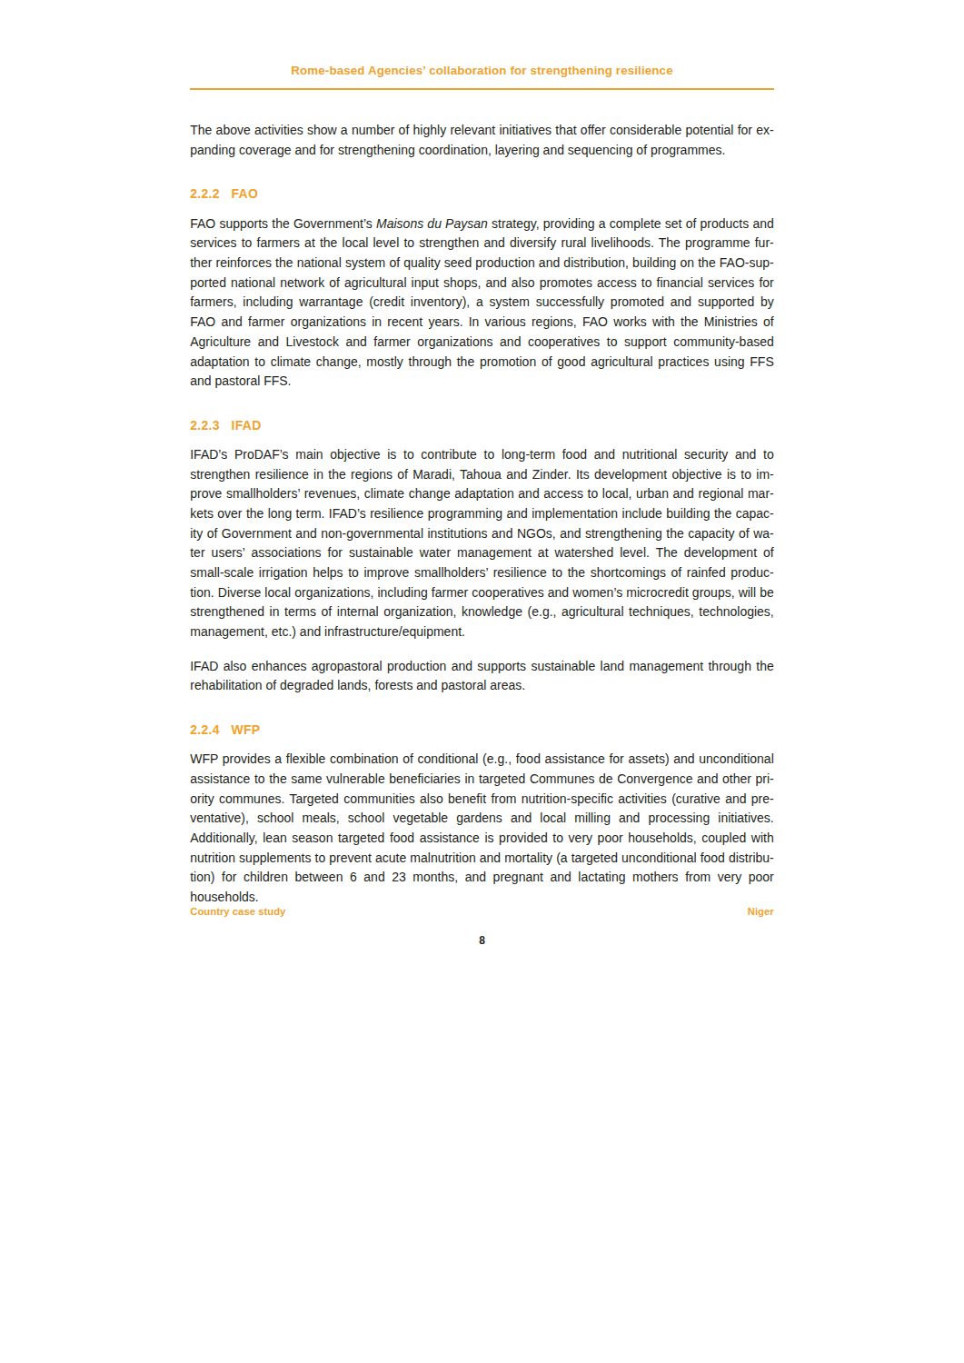Rome-based Agencies’ collaboration for strengthening resilience
The above activities show a number of highly relevant initiatives that offer considerable potential for expanding coverage and for strengthening coordination, layering and sequencing of programmes.
2.2.2 FAO
FAO supports the Government’s Maisons du Paysan strategy, providing a complete set of products and services to farmers at the local level to strengthen and diversify rural livelihoods. The programme further reinforces the national system of quality seed production and distribution, building on the FAO-supported national network of agricultural input shops, and also promotes access to financial services for farmers, including warrantage (credit inventory), a system successfully promoted and supported by FAO and farmer organizations in recent years. In various regions, FAO works with the Ministries of Agriculture and Livestock and farmer organizations and cooperatives to support community-based adaptation to climate change, mostly through the promotion of good agricultural practices using FFS and pastoral FFS.
2.2.3 IFAD
IFAD’s ProDAF’s main objective is to contribute to long-term food and nutritional security and to strengthen resilience in the regions of Maradi, Tahoua and Zinder. Its development objective is to improve smallholders’ revenues, climate change adaptation and access to local, urban and regional markets over the long term. IFAD’s resilience programming and implementation include building the capacity of Government and non-governmental institutions and NGOs, and strengthening the capacity of water users’ associations for sustainable water management at watershed level. The development of small-scale irrigation helps to improve smallholders’ resilience to the shortcomings of rainfed production. Diverse local organizations, including farmer cooperatives and women’s microcredit groups, will be strengthened in terms of internal organization, knowledge (e.g., agricultural techniques, technologies, management, etc.) and infrastructure/equipment.
IFAD also enhances agropastoral production and supports sustainable land management through the rehabilitation of degraded lands, forests and pastoral areas.
2.2.4 WFP
WFP provides a flexible combination of conditional (e.g., food assistance for assets) and unconditional assistance to the same vulnerable beneficiaries in targeted Communes de Convergence and other priority communes. Targeted communities also benefit from nutrition-specific activities (curative and preventative), school meals, school vegetable gardens and local milling and processing initiatives. Additionally, lean season targeted food assistance is provided to very poor households, coupled with nutrition supplements to prevent acute malnutrition and mortality (a targeted unconditional food distribution) for children between 6 and 23 months, and pregnant and lactating mothers from very poor households.
Country case study
Niger
8